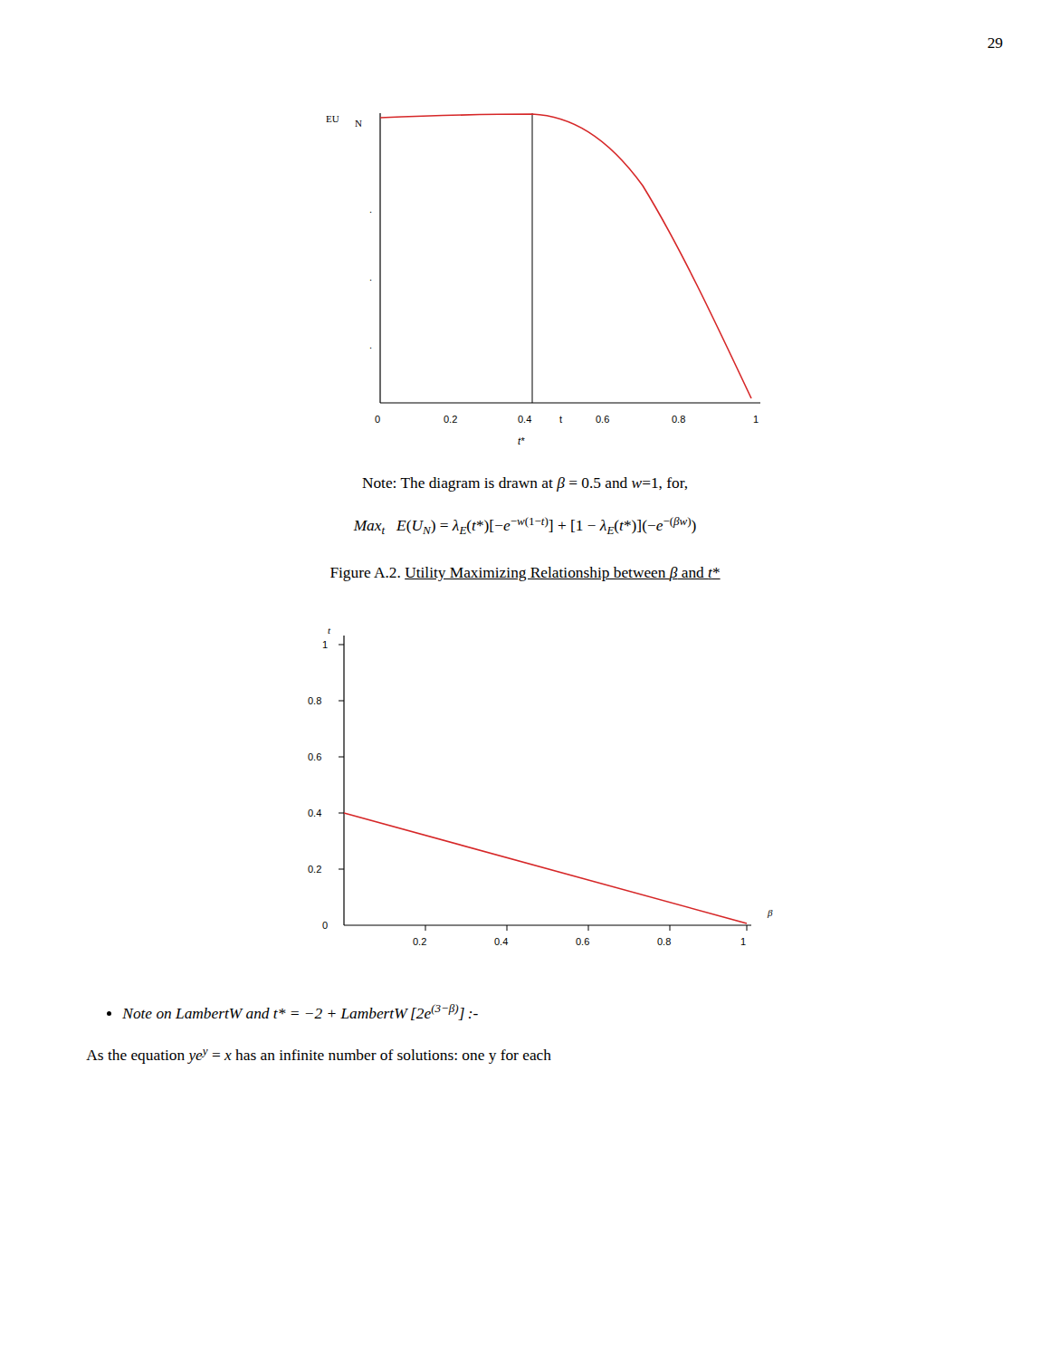29
Expected utility EU_N as a function of t EU N . . . 0 0.2 0.4 t 0.6 0.8 1 t*
Note: The diagram is drawn at β = 0.5 and w=1, for,
Maxt E(UN) = λE(t*)[−e−w(1−t)] + [1 − λE(t*)](−e−(βw))
Figure A.2. Utility Maximizing Relationship between β and t*
Utility maximizing relationship between beta and t* t 1 0.8 0.6 0.4 0.2 0 0.2 0.4 0.6 0.8 1 β
Note on LambertW and t* = −2 + LambertW [2e(3−β)] :-
As the equation yey = x has an infinite number of solutions: one y for each